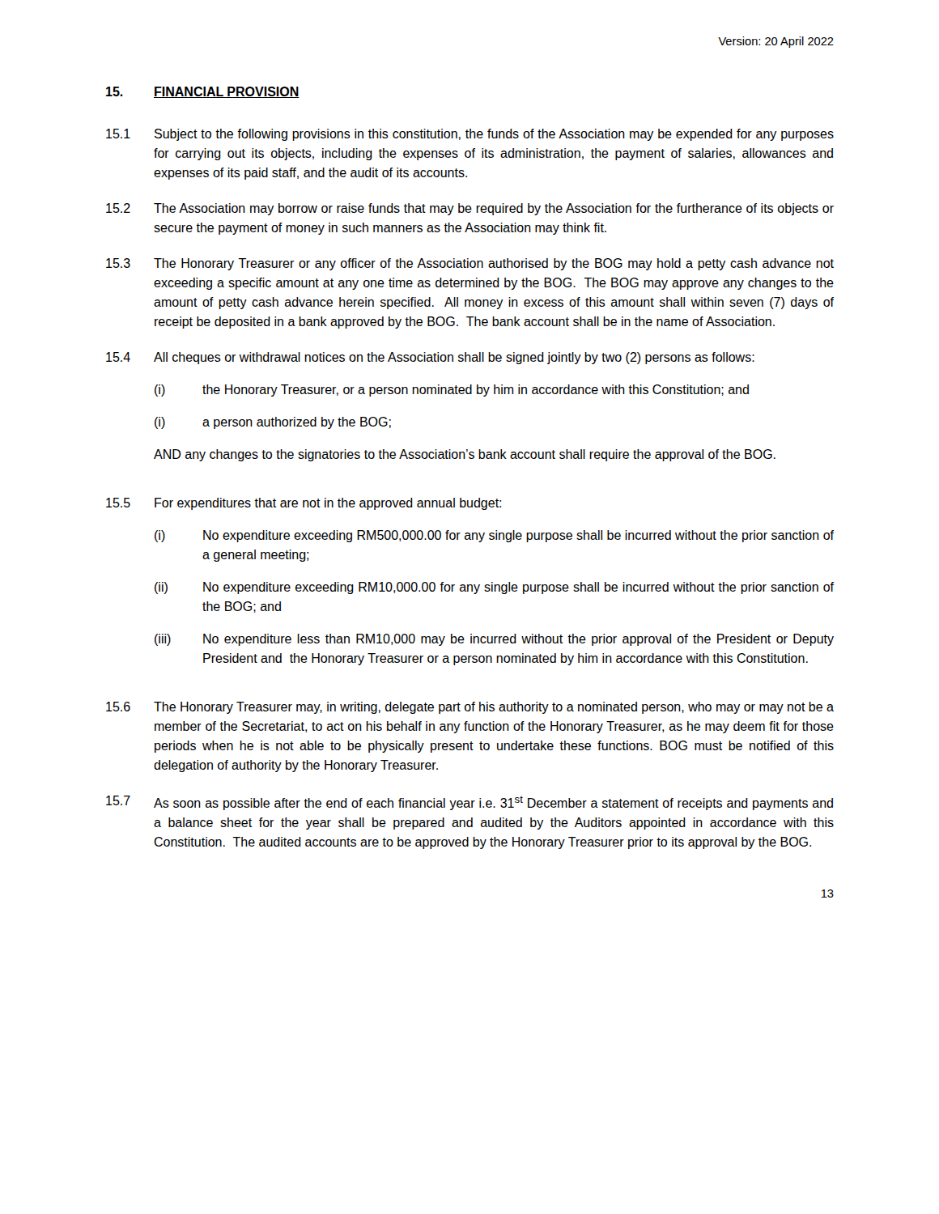Version: 20 April 2022
15.
FINANCIAL PROVISION
15.1
Subject to the following provisions in this constitution, the funds of the Association may be expended for any purposes for carrying out its objects, including the expenses of its administration, the payment of salaries, allowances and expenses of its paid staff, and the audit of its accounts.
15.2
The Association may borrow or raise funds that may be required by the Association for the furtherance of its objects or secure the payment of money in such manners as the Association may think fit.
15.3
The Honorary Treasurer or any officer of the Association authorised by the BOG may hold a petty cash advance not exceeding a specific amount at any one time as determined by the BOG. The BOG may approve any changes to the amount of petty cash advance herein specified. All money in excess of this amount shall within seven (7) days of receipt be deposited in a bank approved by the BOG. The bank account shall be in the name of Association.
15.4
All cheques or withdrawal notices on the Association shall be signed jointly by two (2) persons as follows:
(i)
the Honorary Treasurer, or a person nominated by him in accordance with this Constitution; and
(i)
a person authorized by the BOG;
AND any changes to the signatories to the Association’s bank account shall require the approval of the BOG.
15.5
For expenditures that are not in the approved annual budget:
(i)
No expenditure exceeding RM500,000.00 for any single purpose shall be incurred without the prior sanction of a general meeting;
(ii)
No expenditure exceeding RM10,000.00 for any single purpose shall be incurred without the prior sanction of the BOG; and
(iii)
No expenditure less than RM10,000 may be incurred without the prior approval of the President or Deputy President and the Honorary Treasurer or a person nominated by him in accordance with this Constitution.
15.6
The Honorary Treasurer may, in writing, delegate part of his authority to a nominated person, who may or may not be a member of the Secretariat, to act on his behalf in any function of the Honorary Treasurer, as he may deem fit for those periods when he is not able to be physically present to undertake these functions. BOG must be notified of this delegation of authority by the Honorary Treasurer.
15.7
As soon as possible after the end of each financial year i.e. 31st December a statement of receipts and payments and a balance sheet for the year shall be prepared and audited by the Auditors appointed in accordance with this Constitution. The audited accounts are to be approved by the Honorary Treasurer prior to its approval by the BOG.
13